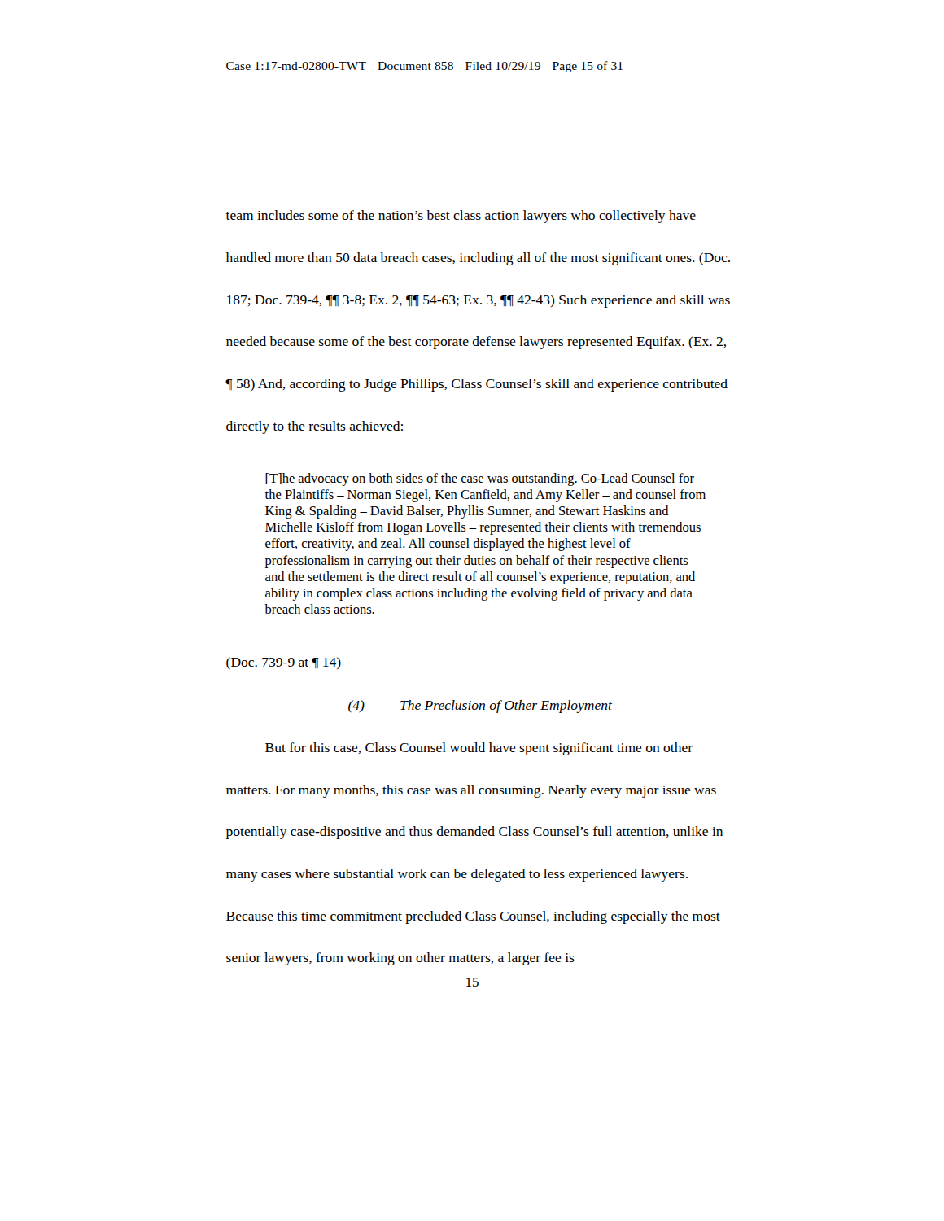Case 1:17-md-02800-TWT Document 858 Filed 10/29/19 Page 15 of 31
team includes some of the nation’s best class action lawyers who collectively have handled more than 50 data breach cases, including all of the most significant ones. (Doc. 187; Doc. 739-4, ¶¶ 3-8; Ex. 2, ¶¶ 54-63; Ex. 3, ¶¶ 42-43) Such experience and skill was needed because some of the best corporate defense lawyers represented Equifax. (Ex. 2, ¶ 58) And, according to Judge Phillips, Class Counsel’s skill and experience contributed directly to the results achieved:
[T]he advocacy on both sides of the case was outstanding. Co-Lead Counsel for the Plaintiffs – Norman Siegel, Ken Canfield, and Amy Keller – and counsel from King & Spalding – David Balser, Phyllis Sumner, and Stewart Haskins and Michelle Kisloff from Hogan Lovells – represented their clients with tremendous effort, creativity, and zeal. All counsel displayed the highest level of professionalism in carrying out their duties on behalf of their respective clients and the settlement is the direct result of all counsel’s experience, reputation, and ability in complex class actions including the evolving field of privacy and data breach class actions.
(Doc. 739-9 at ¶ 14)
(4) The Preclusion of Other Employment
But for this case, Class Counsel would have spent significant time on other matters. For many months, this case was all consuming. Nearly every major issue was potentially case-dispositive and thus demanded Class Counsel’s full attention, unlike in many cases where substantial work can be delegated to less experienced lawyers. Because this time commitment precluded Class Counsel, including especially the most senior lawyers, from working on other matters, a larger fee is
15